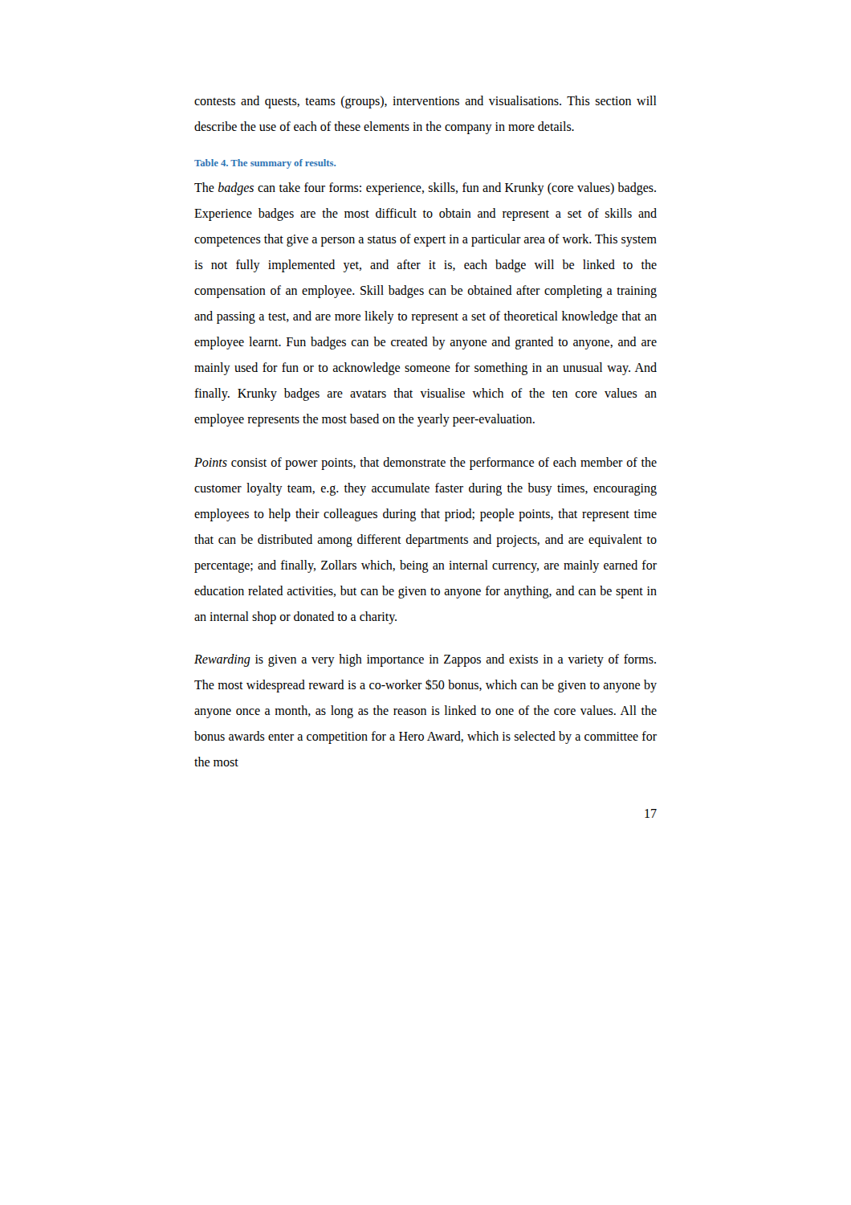contests and quests, teams (groups), interventions and visualisations. This section will describe the use of each of these elements in the company in more details.
Table 4. The summary of results.
The badges can take four forms: experience, skills, fun and Krunky (core values) badges. Experience badges are the most difficult to obtain and represent a set of skills and competences that give a person a status of expert in a particular area of work. This system is not fully implemented yet, and after it is, each badge will be linked to the compensation of an employee. Skill badges can be obtained after completing a training and passing a test, and are more likely to represent a set of theoretical knowledge that an employee learnt. Fun badges can be created by anyone and granted to anyone, and are mainly used for fun or to acknowledge someone for something in an unusual way. And finally. Krunky badges are avatars that visualise which of the ten core values an employee represents the most based on the yearly peer-evaluation.
Points consist of power points, that demonstrate the performance of each member of the customer loyalty team, e.g. they accumulate faster during the busy times, encouraging employees to help their colleagues during that priod; people points, that represent time that can be distributed among different departments and projects, and are equivalent to percentage; and finally, Zollars which, being an internal currency, are mainly earned for education related activities, but can be given to anyone for anything, and can be spent in an internal shop or donated to a charity.
Rewarding is given a very high importance in Zappos and exists in a variety of forms. The most widespread reward is a co-worker $50 bonus, which can be given to anyone by anyone once a month, as long as the reason is linked to one of the core values. All the bonus awards enter a competition for a Hero Award, which is selected by a committee for the most
17